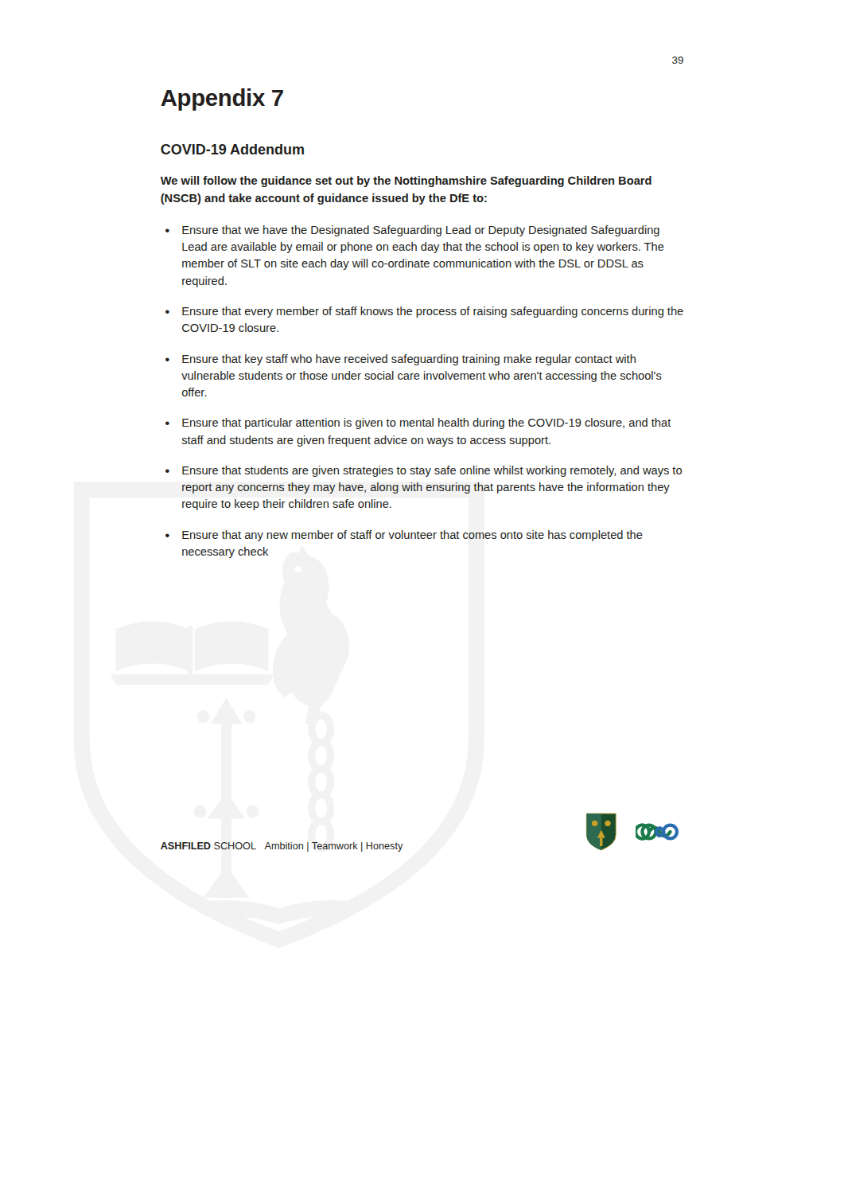39
Appendix 7
COVID-19 Addendum
We will follow the guidance set out by the Nottinghamshire Safeguarding Children Board (NSCB) and take account of guidance issued by the DfE to:
Ensure that we have the Designated Safeguarding Lead or Deputy Designated Safeguarding Lead are available by email or phone on each day that the school is open to key workers. The member of SLT on site each day will co-ordinate communication with the DSL or DDSL as required.
Ensure that every member of staff knows the process of raising safeguarding concerns during the COVID-19 closure.
Ensure that key staff who have received safeguarding training make regular contact with vulnerable students or those under social care involvement who aren't accessing the school's offer.
Ensure that particular attention is given to mental health during the COVID-19 closure, and that staff and students are given frequent advice on ways to access support.
Ensure that students are given strategies to stay safe online whilst working remotely, and ways to report any concerns they may have, along with ensuring that parents have the information they require to keep their children safe online.
Ensure that any new member of staff or volunteer that comes onto site has completed the necessary check
ASHFILED SCHOOL Ambition | Teamwork | Honesty